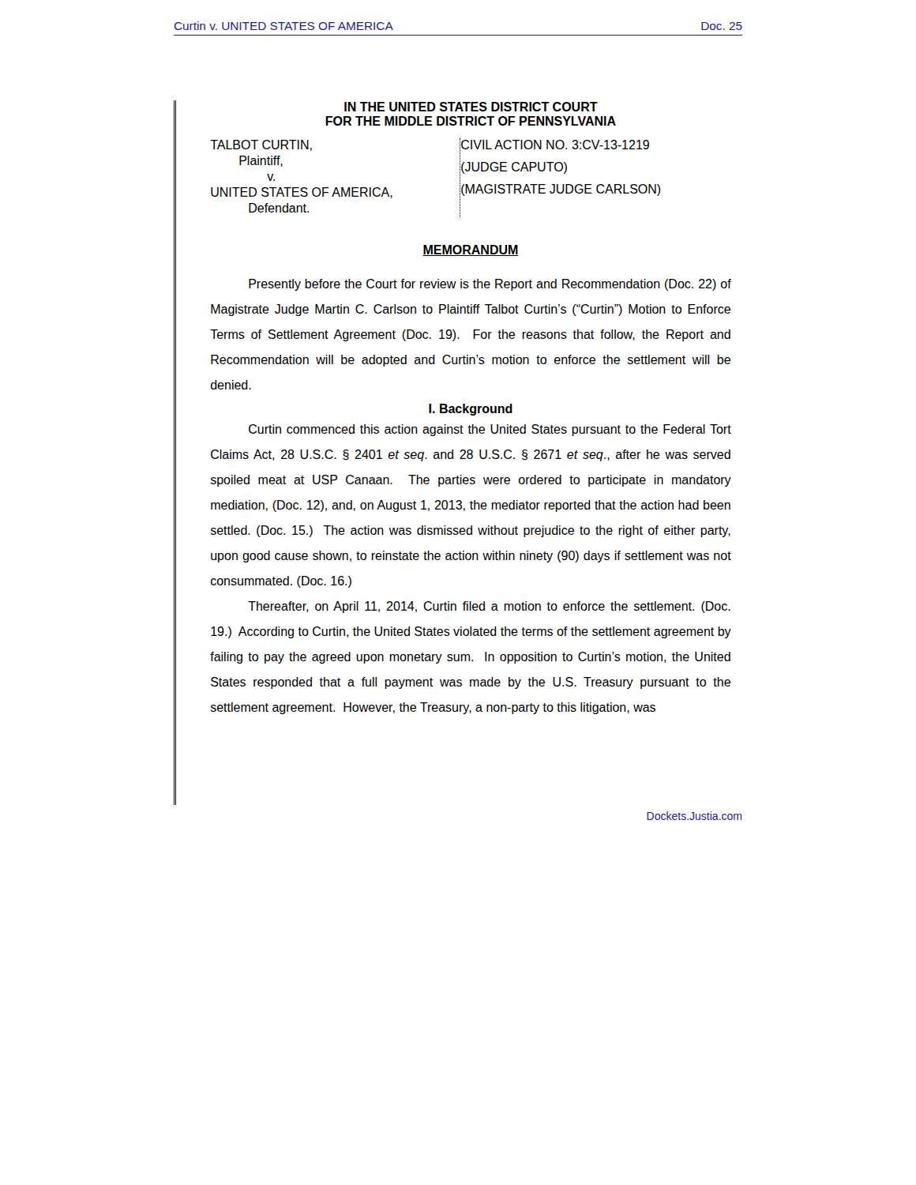Curtin v. UNITED STATES OF AMERICA Doc. 25
IN THE UNITED STATES DISTRICT COURT
FOR THE MIDDLE DISTRICT OF PENNSYLVANIA
| TALBOT CURTIN, Plaintiff, v. UNITED STATES OF AMERICA, Defendant. | CIVIL ACTION NO. 3:CV-13-1219 (JUDGE CAPUTO) (MAGISTRATE JUDGE CARLSON) |
MEMORANDUM
Presently before the Court for review is the Report and Recommendation (Doc. 22) of Magistrate Judge Martin C. Carlson to Plaintiff Talbot Curtin’s (“Curtin”) Motion to Enforce Terms of Settlement Agreement (Doc. 19). For the reasons that follow, the Report and Recommendation will be adopted and Curtin’s motion to enforce the settlement will be denied.
I. Background
Curtin commenced this action against the United States pursuant to the Federal Tort Claims Act, 28 U.S.C. § 2401 et seq. and 28 U.S.C. § 2671 et seq., after he was served spoiled meat at USP Canaan. The parties were ordered to participate in mandatory mediation, (Doc. 12), and, on August 1, 2013, the mediator reported that the action had been settled. (Doc. 15.) The action was dismissed without prejudice to the right of either party, upon good cause shown, to reinstate the action within ninety (90) days if settlement was not consummated. (Doc. 16.)
Thereafter, on April 11, 2014, Curtin filed a motion to enforce the settlement. (Doc. 19.) According to Curtin, the United States violated the terms of the settlement agreement by failing to pay the agreed upon monetary sum. In opposition to Curtin’s motion, the United States responded that a full payment was made by the U.S. Treasury pursuant to the settlement agreement. However, the Treasury, a non-party to this litigation, was
Dockets. Justia.com